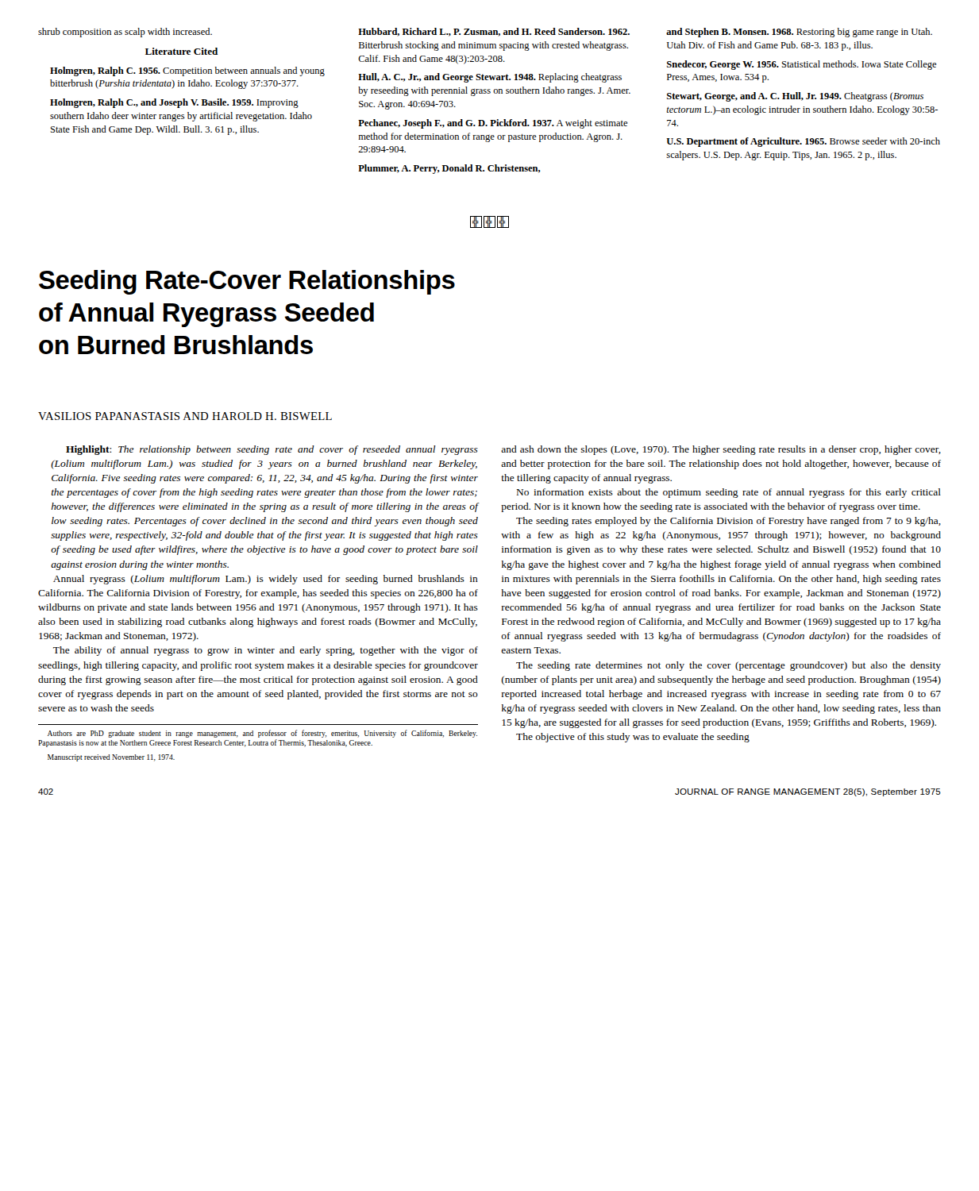shrub composition as scalp width increased.
Literature Cited
Holmgren, Ralph C. 1956. Competition between annuals and young bitterbrush (Purshia tridentata) in Idaho. Ecology 37:370-377.
Holmgren, Ralph C., and Joseph V. Basile. 1959. Improving southern Idaho deer winter ranges by artificial revegetation. Idaho State Fish and Game Dep. Wildl. Bull. 3. 61 p., illus.
Hubbard, Richard L., P. Zusman, and H. Reed Sanderson. 1962. Bitterbrush stocking and minimum spacing with crested wheatgrass. Calif. Fish and Game 48(3):203-208.
Hull, A. C., Jr., and George Stewart. 1948. Replacing cheatgrass by reseeding with perennial grass on southern Idaho ranges. J. Amer. Soc. Agron. 40:694-703.
Pechanec, Joseph F., and G. D. Pickford. 1937. A weight estimate method for determination of range or pasture production. Agron. J. 29:894-904.
Plummer, A. Perry, Donald R. Christensen,
and Stephen B. Monsen. 1968. Restoring big game range in Utah. Utah Div. of Fish and Game Pub. 68-3. 183 p., illus.
Snedecor, George W. 1956. Statistical methods. Iowa State College Press, Ames, Iowa. 534 p.
Stewart, George, and A. C. Hull, Jr. 1949. Cheatgrass (Bromus tectorum L.)–an ecologic intruder in southern Idaho. Ecology 30:58-74.
U.S. Department of Agriculture. 1965. Browse seeder with 20-inch scalpers. U.S. Dep. Agr. Equip. Tips, Jan. 1965. 2 p., illus.
╬╬╬
Seeding Rate-Cover Relationships
of Annual Ryegrass Seeded
on Burned Brushlands
VASILIOS PAPANASTASIS AND HAROLD H. BISWELL
Highlight: The relationship between seeding rate and cover of reseeded annual ryegrass (Lolium multiflorum Lam.) was studied for 3 years on a burned brushland near Berkeley, California. Five seeding rates were compared: 6, 11, 22, 34, and 45 kg/ha. During the first winter the percentages of cover from the high seeding rates were greater than those from the lower rates; however, the differences were eliminated in the spring as a result of more tillering in the areas of low seeding rates. Percentages of cover declined in the second and third years even though seed supplies were, respectively, 32-fold and double that of the first year. It is suggested that high rates of seeding be used after wildfires, where the objective is to have a good cover to protect bare soil against erosion during the winter months.
Annual ryegrass (Lolium multiflorum Lam.) is widely used for seeding burned brushlands in California. The California Division of Forestry, for example, has seeded this species on 226,800 ha of wildburns on private and state lands between 1956 and 1971 (Anonymous, 1957 through 1971). It has also been used in stabilizing road cutbanks along highways and forest roads (Bowmer and McCully, 1968; Jackman and Stoneman, 1972).
The ability of annual ryegrass to grow in winter and early spring, together with the vigor of seedlings, high tillering capacity, and prolific root system makes it a desirable species for groundcover during the first growing season after fire—the most critical for protection against soil erosion. A good cover of ryegrass depends in part on the amount of seed planted, provided the first storms are not so severe as to wash the seeds
Authors are PhD graduate student in range management, and professor of forestry, emeritus, University of California, Berkeley. Papanastasis is now at the Northern Greece Forest Research Center, Loutra of Thermis, Thesalonika, Greece.
Manuscript received November 11, 1974.
and ash down the slopes (Love, 1970). The higher seeding rate results in a denser crop, higher cover, and better protection for the bare soil. The relationship does not hold altogether, however, because of the tillering capacity of annual ryegrass.
No information exists about the optimum seeding rate of annual ryegrass for this early critical period. Nor is it known how the seeding rate is associated with the behavior of ryegrass over time.
The seeding rates employed by the California Division of Forestry have ranged from 7 to 9 kg/ha, with a few as high as 22 kg/ha (Anonymous, 1957 through 1971); however, no background information is given as to why these rates were selected. Schultz and Biswell (1952) found that 10 kg/ha gave the highest cover and 7 kg/ha the highest forage yield of annual ryegrass when combined in mixtures with perennials in the Sierra foothills in California. On the other hand, high seeding rates have been suggested for erosion control of road banks. For example, Jackman and Stoneman (1972) recommended 56 kg/ha of annual ryegrass and urea fertilizer for road banks on the Jackson State Forest in the redwood region of California, and McCully and Bowmer (1969) suggested up to 17 kg/ha of annual ryegrass seeded with 13 kg/ha of bermudagrass (Cynodon dactylon) for the roadsides of eastern Texas.
The seeding rate determines not only the cover (percentage groundcover) but also the density (number of plants per unit area) and subsequently the herbage and seed production. Broughman (1954) reported increased total herbage and increased ryegrass with increase in seeding rate from 0 to 67 kg/ha of ryegrass seeded with clovers in New Zealand. On the other hand, low seeding rates, less than 15 kg/ha, are suggested for all grasses for seed production (Evans, 1959; Griffiths and Roberts, 1969).
The objective of this study was to evaluate the seeding
402 JOURNAL OF RANGE MANAGEMENT 28(5), September 1975